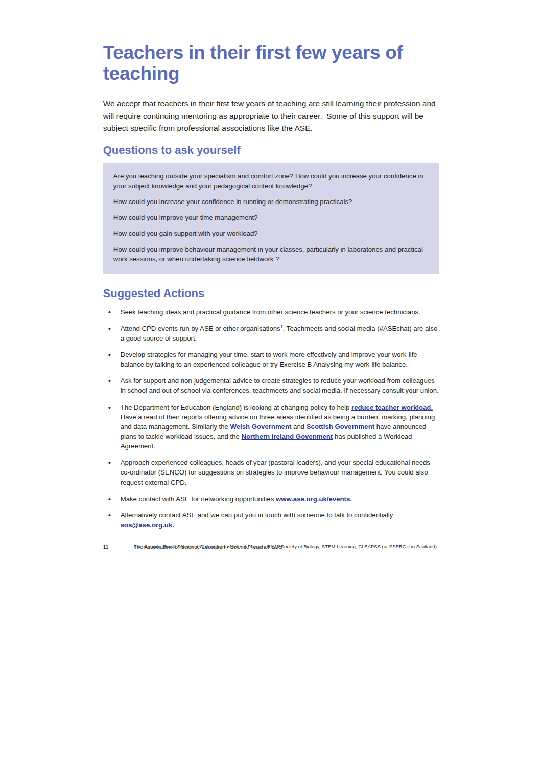Teachers in their first few years of teaching
We accept that teachers in their first few years of teaching are still learning their profession and will require continuing mentoring as appropriate to their career. Some of this support will be subject specific from professional associations like the ASE.
Questions to ask yourself
Are you teaching outside your specialism and comfort zone? How could you increase your confidence in your subject knowledge and your pedagogical content knowledge?
How could you increase your confidence in running or demonstrating practicals?
How could you improve your time management?
How could you gain support with your workload?
How could you improve behaviour management in your classes, particularly in laboratories and practical work sessions, or when undertaking science fieldwork ?
Suggested Actions
Seek teaching ideas and practical guidance from other science teachers or your science technicians.
Attend CPD events run by ASE or other organisations1. Teachmeets and social media (#ASEchat) are also a good source of support.
Develop strategies for managing your time, start to work more effectively and improve your work-life balance by talking to an experienced colleague or try Exercise B Analysing my work-life balance.
Ask for support and non-judgemental advice to create strategies to reduce your workload from colleagues in school and out of school via conferences, teachmeets and social media. If necessary consult your union.
The Department for Education (England) is looking at changing policy to help reduce teacher workload. Have a read of their reports offering advice on three areas identified as being a burden; marking, planning and data management. Similarly the Welsh Government and Scottish Government have announced plans to tackle workload issues, and the Northern Ireland Govenment has published a Workload Agreement.
Approach experienced colleagues, heads of year (pastoral leaders), and your special educational needs co-ordinator (SENCO) for suggestions on strategies to improve behaviour management. You could also request external CPD.
Make contact with ASE for networking opportunities www.ase.org.uk/events.
Alternatively contact ASE and we can put you in touch with someone to talk to confidentially sos@ase.org.uk.
1
For example: Royal Society of Chemistry, Institute of Physics, Royal Society of Biology, STEM Learning, CLEAPSS (or SSERC if in Scotland)
11 The Association for Science Education - Science Teacher SOS